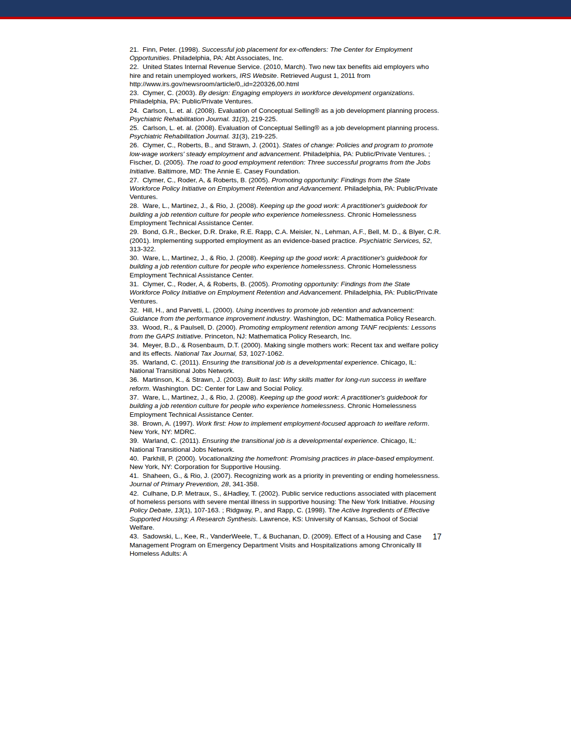21. Finn, Peter. (1998). Successful job placement for ex-offenders: The Center for Employment Opportunities. Philadelphia, PA: Abt Associates, Inc.
22. United States Internal Revenue Service. (2010, March). Two new tax benefits aid employers who hire and retain unemployed workers, IRS Website. Retrieved August 1, 2011 from http://www.irs.gov/newsroom/article/0,,id=220326,00.html
23. Clymer, C. (2003). By design: Engaging employers in workforce development organizations. Philadelphia, PA: Public/Private Ventures.
24. Carlson, L. et. al. (2008). Evaluation of Conceptual Selling® as a job development planning process. Psychiatric Rehabilitation Journal. 31(3), 219-225.
25. Carlson, L. et. al. (2008). Evaluation of Conceptual Selling® as a job development planning process. Psychiatric Rehabilitation Journal. 31(3), 219-225.
26. Clymer, C., Roberts, B., and Strawn, J. (2001). States of change: Policies and program to promote low-wage workers' steady employment and advancement. Philadelphia, PA: Public/Private Ventures. ; Fischer, D. (2005). The road to good employment retention: Three successful programs from the Jobs Initiative. Baltimore, MD: The Annie E. Casey Foundation.
27. Clymer, C., Roder, A, & Roberts, B. (2005). Promoting opportunity: Findings from the State Workforce Policy Initiative on Employment Retention and Advancement. Philadelphia, PA: Public/Private Ventures.
28. Ware, L., Martinez, J., & Rio, J. (2008). Keeping up the good work: A practitioner's guidebook for building a job retention culture for people who experience homelessness. Chronic Homelessness Employment Technical Assistance Center.
29. Bond, G.R., Becker, D.R. Drake, R.E. Rapp, C.A. Meisler, N., Lehman, A.F., Bell, M. D., & Blyer, C.R. (2001). Implementing supported employment as an evidence-based practice. Psychiatric Services, 52, 313-322.
30. Ware, L., Martinez, J., & Rio, J. (2008). Keeping up the good work: A practitioner's guidebook for building a job retention culture for people who experience homelessness. Chronic Homelessness Employment Technical Assistance Center.
31. Clymer, C., Roder, A, & Roberts, B. (2005). Promoting opportunity: Findings from the State Workforce Policy Initiative on Employment Retention and Advancement. Philadelphia, PA: Public/Private Ventures.
32. Hill, H., and Parvetti, L. (2000). Using incentives to promote job retention and advancement: Guidance from the performance improvement industry. Washington, DC: Mathematica Policy Research.
33. Wood, R., & Paulsell, D. (2000). Promoting employment retention among TANF recipients: Lessons from the GAPS Initiative. Princeton, NJ: Mathematica Policy Research, Inc.
34. Meyer, B.D., & Rosenbaum, D.T. (2000). Making single mothers work: Recent tax and welfare policy and its effects. National Tax Journal, 53, 1027-1062.
35. Warland, C. (2011). Ensuring the transitional job is a developmental experience. Chicago, IL: National Transitional Jobs Network.
36. Martinson, K., & Strawn, J. (2003). Built to last: Why skills matter for long-run success in welfare reform. Washington. DC: Center for Law and Social Policy.
37. Ware, L., Martinez, J., & Rio, J. (2008). Keeping up the good work: A practitioner's guidebook for building a job retention culture for people who experience homelessness. Chronic Homelessness Employment Technical Assistance Center.
38. Brown, A. (1997). Work first: How to implement employment-focused approach to welfare reform. New York, NY: MDRC.
39. Warland, C. (2011). Ensuring the transitional job is a developmental experience. Chicago, IL: National Transitional Jobs Network.
40. Parkhill, P. (2000). Vocationalizing the homefront: Promising practices in place-based employment. New York, NY: Corporation for Supportive Housing.
41. Shaheen, G., & Rio, J. (2007). Recognizing work as a priority in preventing or ending homelessness. Journal of Primary Prevention, 28, 341-358.
42. Culhane, D.P. Metraux, S., &Hadley, T. (2002). Public service reductions associated with placement of homeless persons with severe mental illness in supportive housing: The New York Initiative. Housing Policy Debate, 13(1), 107-163. ; Ridgway, P., and Rapp, C. (1998). The Active Ingredients of Effective Supported Housing: A Research Synthesis. Lawrence, KS: University of Kansas, School of Social Welfare.
43. Sadowski, L., Kee, R., VanderWeele, T., & Buchanan, D. (2009). Effect of a Housing and Case Management Program on Emergency Department Visits and Hospitalizations among Chronically Ill Homeless Adults: A
17